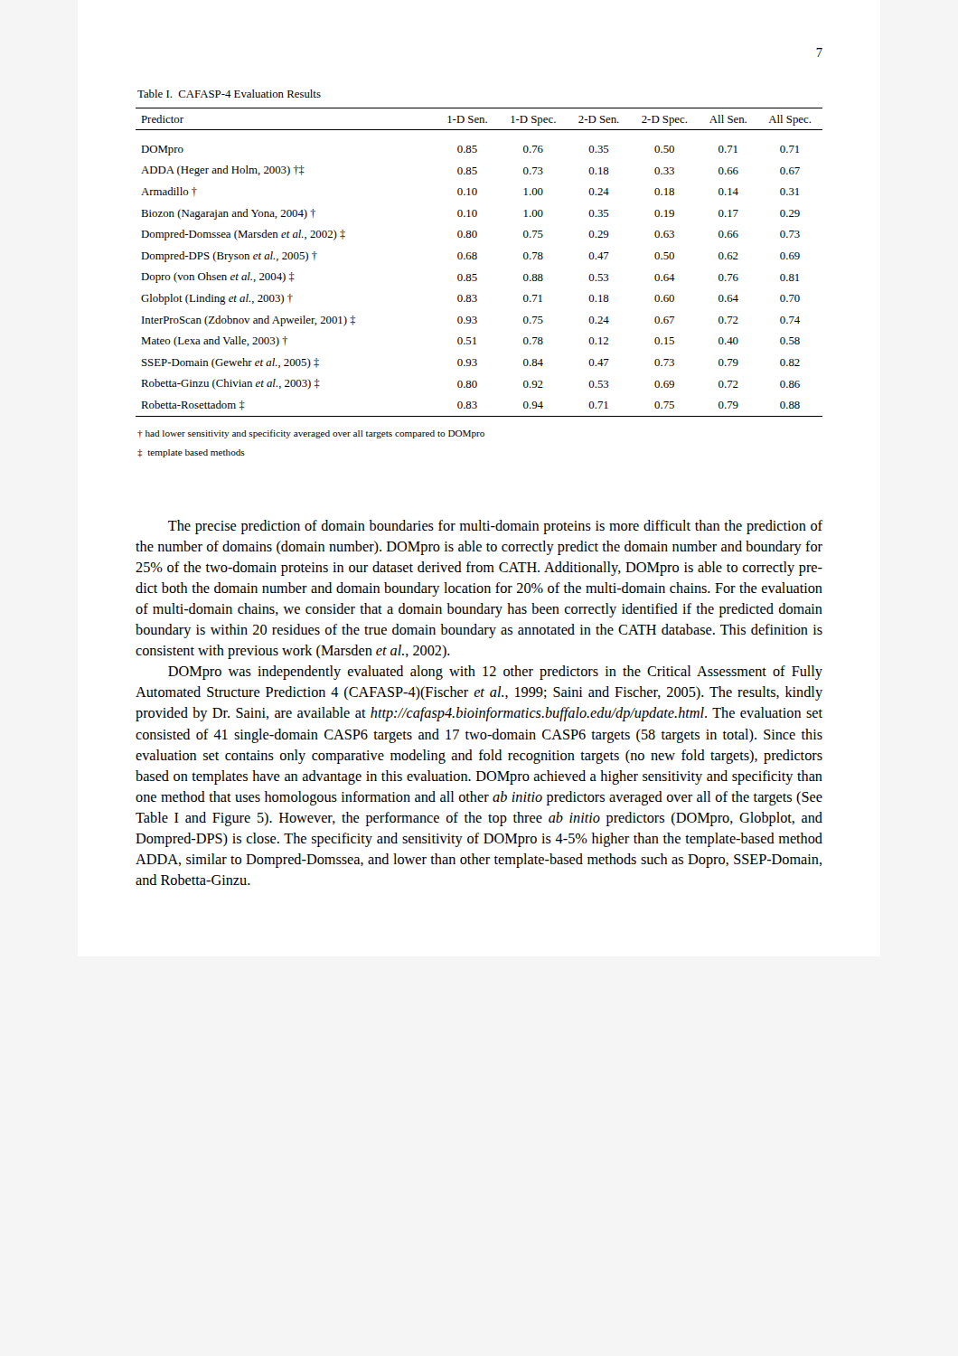7
Table I. CAFASP-4 Evaluation Results
| Predictor | 1-D Sen. | 1-D Spec. | 2-D Sen. | 2-D Spec. | All Sen. | All Spec. |
| --- | --- | --- | --- | --- | --- | --- |
| DOMpro | 0.85 | 0.76 | 0.35 | 0.50 | 0.71 | 0.71 |
| ADDA (Heger and Holm, 2003) †‡ | 0.85 | 0.73 | 0.18 | 0.33 | 0.66 | 0.67 |
| Armadillo † | 0.10 | 1.00 | 0.24 | 0.18 | 0.14 | 0.31 |
| Biozon (Nagarajan and Yona, 2004) † | 0.10 | 1.00 | 0.35 | 0.19 | 0.17 | 0.29 |
| Dompred-Domssea (Marsden et al. , 2002) ‡ | 0.80 | 0.75 | 0.29 | 0.63 | 0.66 | 0.73 |
| Dompred-DPS (Bryson et al. , 2005) † | 0.68 | 0.78 | 0.47 | 0.50 | 0.62 | 0.69 |
| Dopro (von Ohsen et al. , 2004) ‡ | 0.85 | 0.88 | 0.53 | 0.64 | 0.76 | 0.81 |
| Globplot (Linding et al. , 2003) † | 0.83 | 0.71 | 0.18 | 0.60 | 0.64 | 0.70 |
| InterProScan (Zdobnov and Apweiler, 2001) ‡ | 0.93 | 0.75 | 0.24 | 0.67 | 0.72 | 0.74 |
| Mateo (Lexa and Valle, 2003) † | 0.51 | 0.78 | 0.12 | 0.15 | 0.40 | 0.58 |
| SSEP-Domain (Gewehr et al. , 2005) ‡ | 0.93 | 0.84 | 0.47 | 0.73 | 0.79 | 0.82 |
| Robetta-Ginzu (Chivian et al. , 2003) ‡ | 0.80 | 0.92 | 0.53 | 0.69 | 0.72 | 0.86 |
| Robetta-Rosettadom ‡ | 0.83 | 0.94 | 0.71 | 0.75 | 0.79 | 0.88 |
† had lower sensitivity and specificity averaged over all targets compared to DOMpro
‡ template based methods
The precise prediction of domain boundaries for multi-domain proteins is more difficult than the prediction of the number of domains (domain number). DOMpro is able to correctly predict the domain number and boundary for 25% of the two-domain proteins in our dataset derived from CATH. Additionally, DOMpro is able to correctly predict both the domain number and domain boundary location for 20% of the multi-domain chains. For the evaluation of multi-domain chains, we consider that a domain boundary has been correctly identified if the predicted domain boundary is within 20 residues of the true domain boundary as annotated in the CATH database. This definition is consistent with previous work (Marsden et al., 2002).
DOMpro was independently evaluated along with 12 other predictors in the Critical Assessment of Fully Automated Structure Prediction 4 (CAFASP-4)(Fischer et al., 1999; Saini and Fischer, 2005). The results, kindly provided by Dr. Saini, are available at http://cafasp4.bioinformatics.buffalo.edu/dp/update.html. The evaluation set consisted of 41 single-domain CASP6 targets and 17 two-domain CASP6 targets (58 targets in total). Since this evaluation set contains only comparative modeling and fold recognition targets (no new fold targets), predictors based on templates have an advantage in this evaluation. DOMpro achieved a higher sensitivity and specificity than one method that uses homologous information and all other ab initio predictors averaged over all of the targets (See Table I and Figure 5). However, the performance of the top three ab initio predictors (DOMpro, Globplot, and Dompred-DPS) is close. The specificity and sensitivity of DOMpro is 4-5% higher than the template-based method ADDA, similar to Dompred-Domssea, and lower than other template-based methods such as Dopro, SSEP-Domain, and Robetta-Ginzu.